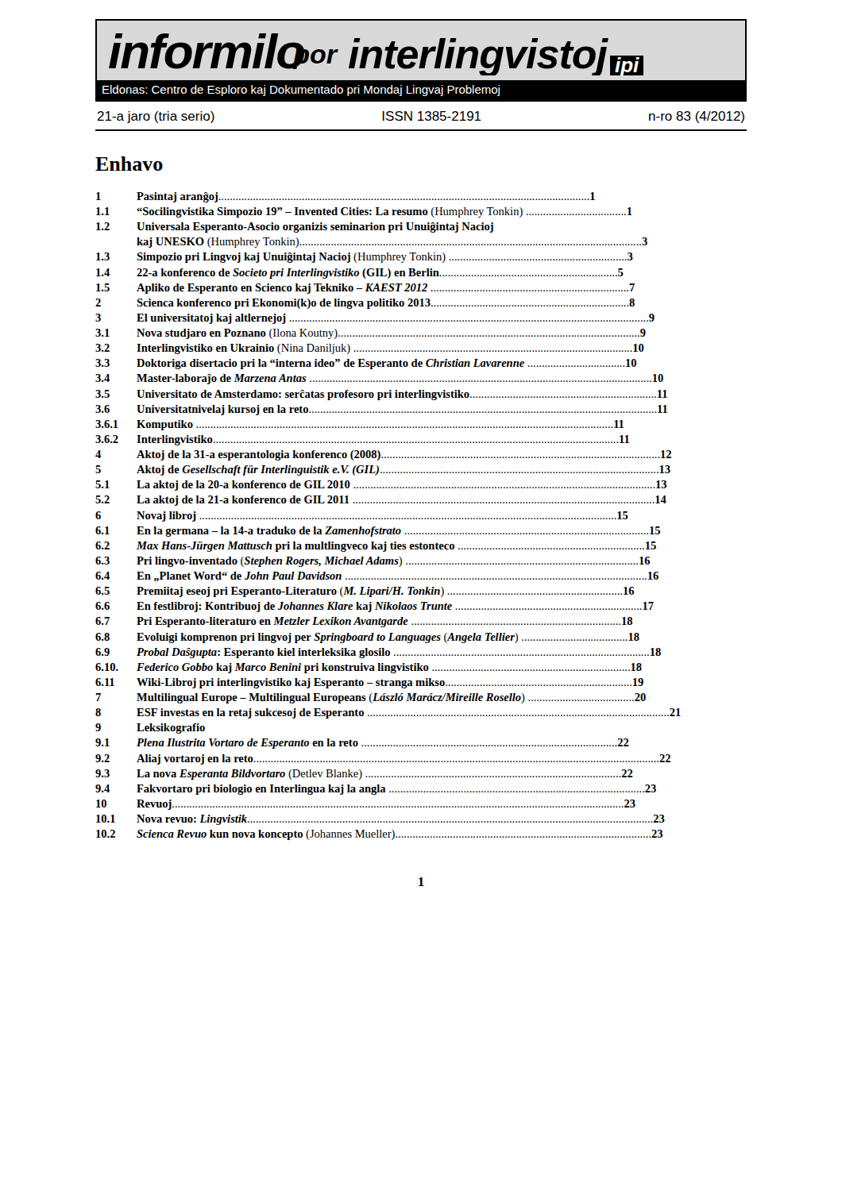informilo por interlingvistoj ipi
Eldonas: Centro de Esploro kaj Dokumentado pri Mondaj Lingvaj Problemoj
21-a jaro (tria serio) ISSN 1385-2191 n-ro 83 (4/2012)
Enhavo
| 1 | Pasintaj aranĝoj ................................................................................................................................. 1 |
| 1.1 | “Socilingvistika Simpozio 19” – Invented Cities: La resumo (Humphrey Tonkin) ................................... 1 |
| 1.2 | Universala Esperanto-Asocio organizis seminarion pri Unuiĝintaj Nacioj |
| | kaj UNESKO (Humphrey Tonkin) ....................................................................................................................... 3 |
| 1.3 | Simpozio pri Lingvoj kaj Unuiĝintaj Nacioj (Humphrey Tonkin) .............................................................. 3 |
| 1.4 | 22-a konferenco de Societo pri Interlingvistiko (GIL) en Berlin .............................................................. 5 |
| 1.5 | Apliko de Esperanto en Scienco kaj Tekniko – KAEST 2012 ..................................................................... 7 |
| 2 | Scienca konferenco pri Ekonomi(k)o de lingva politiko 2013 ..................................................................... 8 |
| 3 | El universitatoj kaj altlernejoj ............................................................................................................................. 9 |
| 3.1 | Nova studjaro en Poznano (Ilona Koutny) ......................................................................................................... 9 |
| 3.2 | Interlingvistiko en Ukrainio (Nina Daniljuk) ................................................................................................. 10 |
| 3.3 | Doktoriga disertacio pri la “interna ideo” de Esperanto de Christian Lavarenne .................................. 10 |
| 3.4 | Master-laboraĵo de Marzena Antas ....................................................................................................................... 10 |
| 3.5 | Universitato de Amsterdamo: serĉatas profesoro pri interlingvistiko ................................................................. 11 |
| 3.6 | Universitatnivelaj kursoj en la reto ......................................................................................................................... 11 |
| 3.6.1 | Komputiko ................................................................................................................................................. 11 |
| 3.6.2 | Interlingvistiko ............................................................................................................................................. 11 |
| 4 | Aktoj de la 31-a esperantologia konferenco (2008) ................................................................................................. 12 |
| 5 | Aktoj de Gesellschaft für Interlinguistik e.V. (GIL) ................................................................................................. 13 |
| 5.1 | La aktoj de la 20-a konferenco de GIL 2010 ......................................................................................................... 13 |
| 5.2 | La aktoj de la 21-a konferenco de GIL 2011 ......................................................................................................... 14 |
| 6 | Novaj libroj ................................................................................................................................................. 15 |
| 6.1 | En la germana – la 14-a traduko de la Zamenhofstrato ..................................................................................... 15 |
| 6.2 | Max Hans-Jürgen Mattusch pri la multlingveco kaj ties estonteco ................................................................. 15 |
| 6.3 | Pri lingvo-inventado ( Stephen Rogers, Michael Adams ) ................................................................................. 16 |
| 6.4 | En „Planet Word“ de John Paul Davidson ......................................................................................................... 16 |
| 6.5 | Premiitaj eseoj pri Esperanto-Literaturo ( M. Lipari/H. Tonkin ) ............................................................. 16 |
| 6.6 | En festlibroj: Kontribuoj de Johannes Klare kaj Nikolaos Trunte ................................................................. 17 |
| 6.7 | Pri Esperanto-literaturo en Metzler Lexikon Avantgarde ......................................................................... 18 |
| 6.8 | Evoluigi komprenon pri lingvoj per Springboard to Languages ( Angela Tellier ) ..................................... 18 |
| 6.9 | Probal Daŝgupta : Esperanto kiel interleksika glosilo ......................................................................................... 18 |
| 6.10. | Federico Gobbo kaj Marco Benini pri konstruiva lingvistiko ..................................................................... 18 |
| 6.11 | Wiki-Libroj pri interlingvistiko kaj Esperanto – stranga mikso ................................................................. 19 |
| 7 | Multilingual Europe – Multilingual Europeans ( László Marácz/Mireille Rosello ) ..................................... 20 |
| 8 | ESF investas en la retaj sukcesoj de Esperanto ......................................................................................................... 21 |
| 9 | Leksikografio |
| 9.1 | Plena Ilustrita Vortaro de Esperanto en la reto ......................................................................................... 22 |
| 9.2 | Aliaj vortaroj en la reto ............................................................................................................................................. 22 |
| 9.3 | La nova Esperanta Bildvortaro (Detlev Blanke) ......................................................................................... 22 |
| 9.4 | Fakvortaro pri biologio en Interlingua kaj la angla ......................................................................................... 23 |
| 10 | Revuoj ............................................................................................................................................................. 23 |
| 10.1 | Nova revuo: Lingvistik ............................................................................................................................................. 23 |
| 10.2 | Scienca Revuo kun nova koncepto (Johannes Mueller) ......................................................................................... 23 |
1